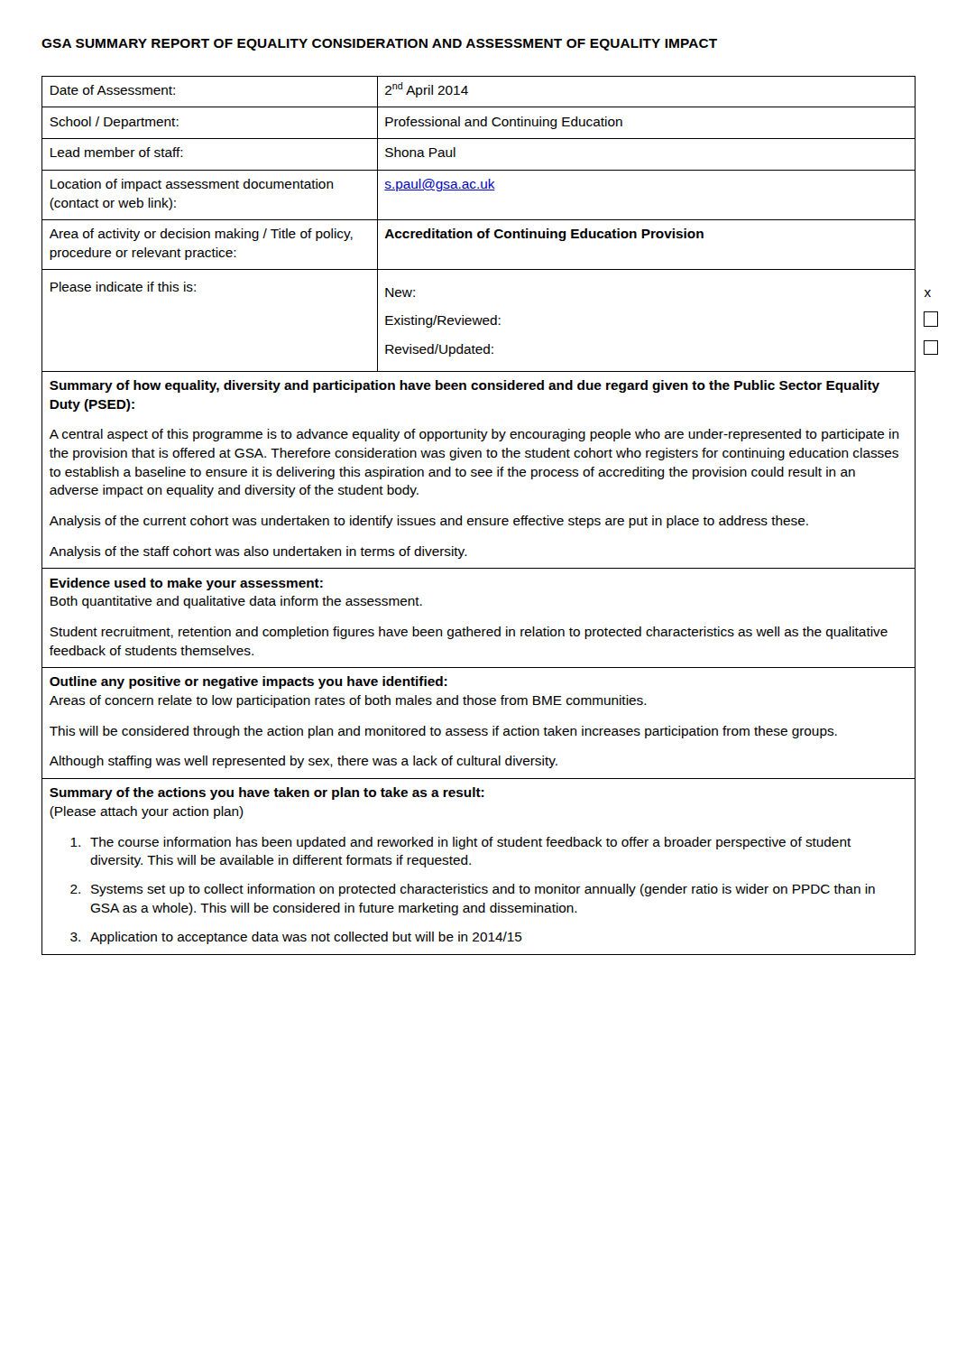GSA SUMMARY REPORT OF EQUALITY CONSIDERATION AND ASSESSMENT OF EQUALITY IMPACT
| Date of Assessment: | 2 nd April 2014 |
| School / Department: | Professional and Continuing Education |
| Lead member of staff: | Shona Paul |
| Location of impact assessment documentation (contact or web link): | s.paul@gsa.ac.uk |
| Area of activity or decision making / Title of policy, procedure or relevant practice: | Accreditation of Continuing Education Provision |
| Please indicate if this is: | New: Existing/Reviewed: Revised/Updated: | x |
| Summary of how equality, diversity and participation have been considered and due regard given to the Public Sector Equality Duty (PSED): A central aspect of this programme is to advance equality of opportunity by encouraging people who are under-represented to participate in the provision that is offered at GSA. Therefore consideration was given to the student cohort who registers for continuing education classes to establish a baseline to ensure it is delivering this aspiration and to see if the process of accrediting the provision could result in an adverse impact on equality and diversity of the student body. Analysis of the current cohort was undertaken to identify issues and ensure effective steps are put in place to address these. Analysis of the staff cohort was also undertaken in terms of diversity. |
| Evidence used to make your assessment: Both quantitative and qualitative data inform the assessment. Student recruitment, retention and completion figures have been gathered in relation to protected characteristics as well as the qualitative feedback of students themselves. |
| Outline any positive or negative impacts you have identified: Areas of concern relate to low participation rates of both males and those from BME communities. This will be considered through the action plan and monitored to assess if action taken increases participation from these groups. Although staffing was well represented by sex, there was a lack of cultural diversity. |
| Summary of the actions you have taken or plan to take as a result: (Please attach your action plan) The course information has been updated and reworked in light of student feedback to offer a broader perspective of student diversity. This will be available in different formats if requested. Systems set up to collect information on protected characteristics and to monitor annually (gender ratio is wider on PPDC than in GSA as a whole). This will be considered in future marketing and dissemination. Application to acceptance data was not collected but will be in 2014/15 |